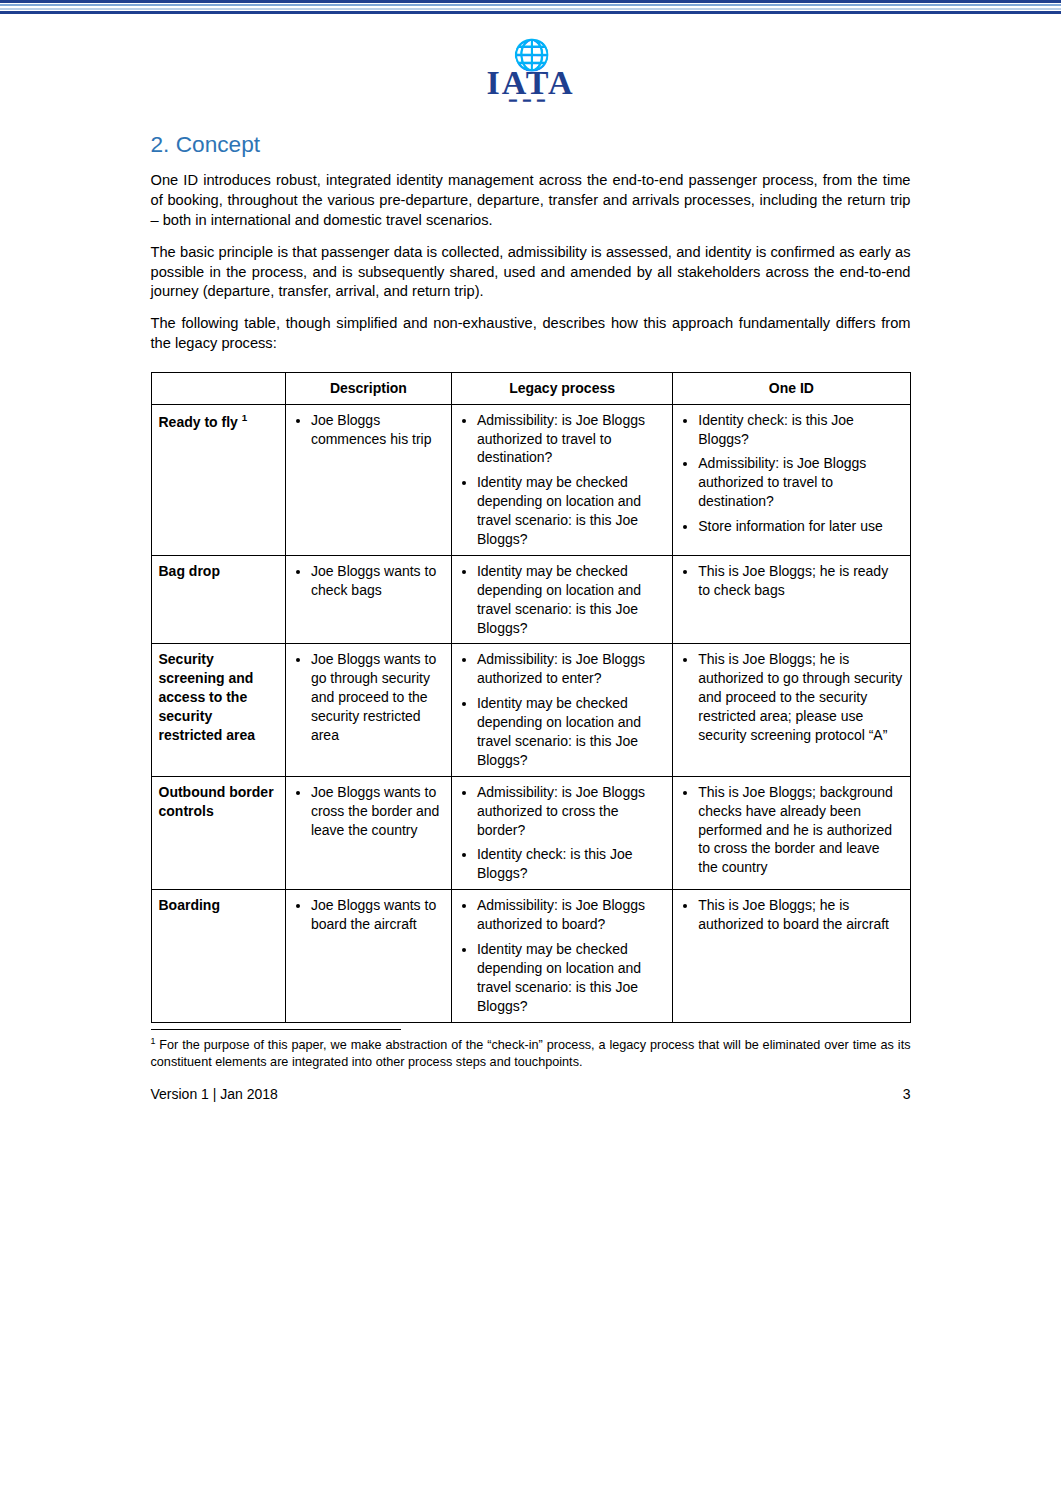🌐
IATA
━━━
2. Concept
One ID introduces robust, integrated identity management across the end-to-end passenger process, from the time of booking, throughout the various pre-departure, departure, transfer and arrivals processes, including the return trip – both in international and domestic travel scenarios.
The basic principle is that passenger data is collected, admissibility is assessed, and identity is confirmed as early as possible in the process, and is subsequently shared, used and amended by all stakeholders across the end-to-end journey (departure, transfer, arrival, and return trip).
The following table, though simplified and non-exhaustive, describes how this approach fundamentally differs from the legacy process:
| | Description | Legacy process | One ID |
| --- | --- | --- | --- |
| Ready to fly 1 | Joe Bloggs commences his trip | Admissibility: is Joe Bloggs authorized to travel to destination? Identity may be checked depending on location and travel scenario: is this Joe Bloggs? | Identity check: is this Joe Bloggs? Admissibility: is Joe Bloggs authorized to travel to destination? Store information for later use |
| Bag drop | Joe Bloggs wants to check bags | Identity may be checked depending on location and travel scenario: is this Joe Bloggs? | This is Joe Bloggs; he is ready to check bags |
| Security screening and access to the security restricted area | Joe Bloggs wants to go through security and proceed to the security restricted area | Admissibility: is Joe Bloggs authorized to enter? Identity may be checked depending on location and travel scenario: is this Joe Bloggs? | This is Joe Bloggs; he is authorized to go through security and proceed to the security restricted area; please use security screening protocol “A” |
| Outbound border controls | Joe Bloggs wants to cross the border and leave the country | Admissibility: is Joe Bloggs authorized to cross the border? Identity check: is this Joe Bloggs? | This is Joe Bloggs; background checks have already been performed and he is authorized to cross the border and leave the country |
| Boarding | Joe Bloggs wants to board the aircraft | Admissibility: is Joe Bloggs authorized to board? Identity may be checked depending on location and travel scenario: is this Joe Bloggs? | This is Joe Bloggs; he is authorized to board the aircraft |
1 For the purpose of this paper, we make abstraction of the “check-in” process, a legacy process that will be eliminated over time as its constituent elements are integrated into other process steps and touchpoints.
Version 1 | Jan 2018 3